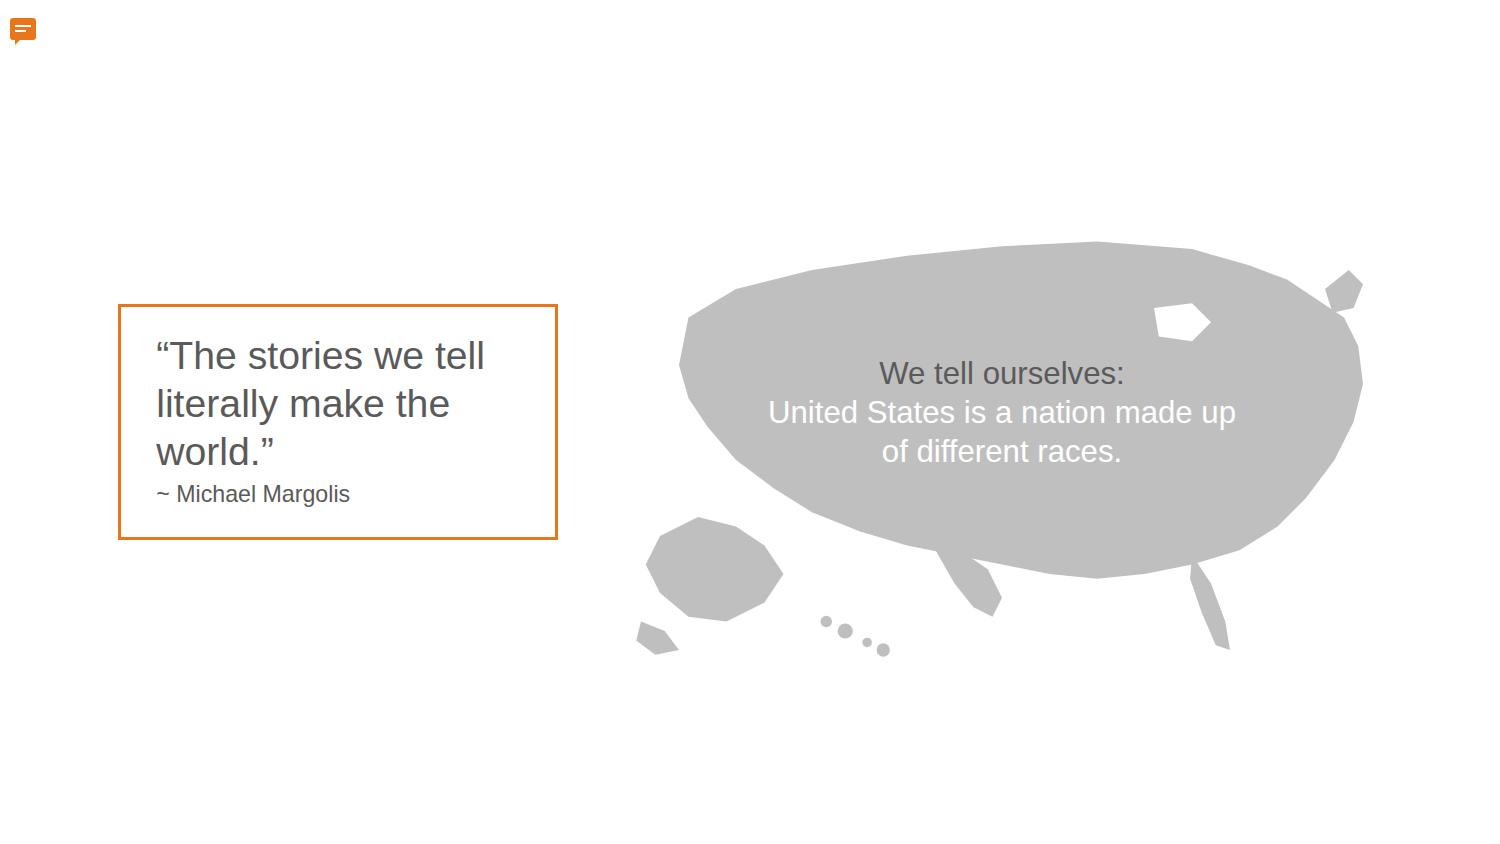“The stories we tell literally make the world.”
~ Michael Margolis
Map of the United States
We tell ourselves: United States is a nation made up of different races.